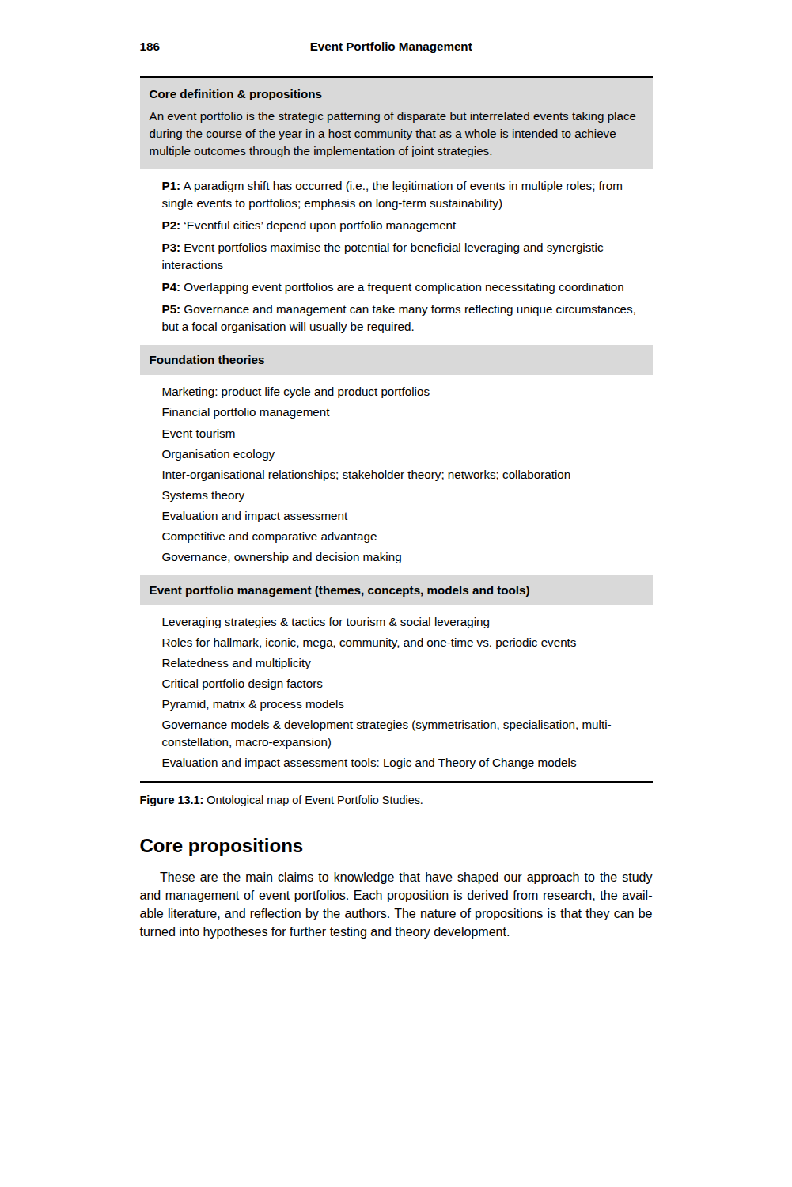186 Event Portfolio Management
Core definition & propositions
An event portfolio is the strategic patterning of disparate but interrelated events taking place during the course of the year in a host community that as a whole is intended to achieve multiple outcomes through the implementation of joint strategies.
P1: A paradigm shift has occurred (i.e., the legitimation of events in multiple roles; from single events to portfolios; emphasis on long-term sustainability)
P2: ‘Eventful cities’ depend upon portfolio management
P3: Event portfolios maximise the potential for beneficial leveraging and synergistic interactions
P4: Overlapping event portfolios are a frequent complication necessitating coordination
P5: Governance and management can take many forms reflecting unique circumstances, but a focal organisation will usually be required.
Foundation theories
Marketing: product life cycle and product portfolios
Financial portfolio management
Event tourism
Organisation ecology
Inter-organisational relationships; stakeholder theory; networks; collaboration
Systems theory
Evaluation and impact assessment
Competitive and comparative advantage
Governance, ownership and decision making
Event portfolio management (themes, concepts, models and tools)
Leveraging strategies & tactics for tourism & social leveraging
Roles for hallmark, iconic, mega, community, and one-time vs. periodic events
Relatedness and multiplicity
Critical portfolio design factors
Pyramid, matrix & process models
Governance models & development strategies (symmetrisation, specialisation, multi-constellation, macro-expansion)
Evaluation and impact assessment tools: Logic and Theory of Change models
Figure 13.1: Ontological map of Event Portfolio Studies.
Core propositions
These are the main claims to knowledge that have shaped our approach to the study and management of event portfolios. Each proposition is derived from research, the available literature, and reflection by the authors. The nature of propositions is that they can be turned into hypotheses for further testing and theory development.